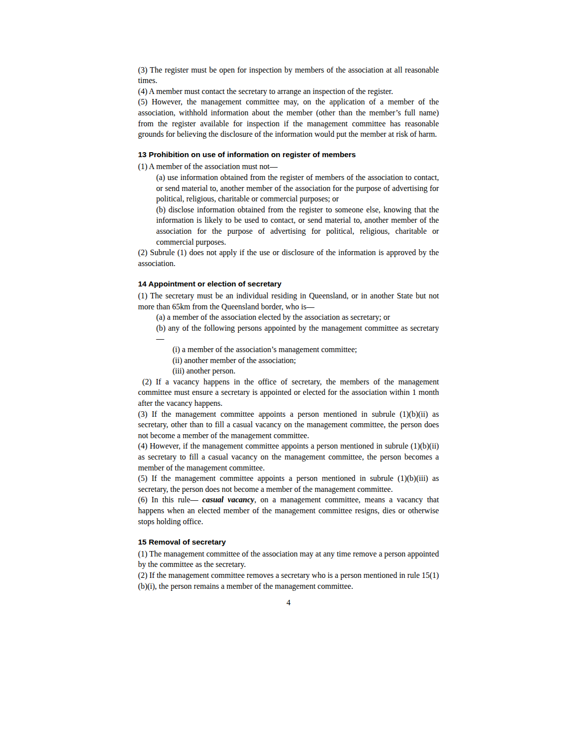(3) The register must be open for inspection by members of the association at all reasonable times.
(4) A member must contact the secretary to arrange an inspection of the register.
(5) However, the management committee may, on the application of a member of the association, withhold information about the member (other than the member’s full name) from the register available for inspection if the management committee has reasonable grounds for believing the disclosure of the information would put the member at risk of harm.
13 Prohibition on use of information on register of members
(1) A member of the association must not—
(a) use information obtained from the register of members of the association to contact, or send material to, another member of the association for the purpose of advertising for political, religious, charitable or commercial purposes; or
(b) disclose information obtained from the register to someone else, knowing that the information is likely to be used to contact, or send material to, another member of the association for the purpose of advertising for political, religious, charitable or commercial purposes.
(2) Subrule (1) does not apply if the use or disclosure of the information is approved by the association.
14 Appointment or election of secretary
(1) The secretary must be an individual residing in Queensland, or in another State but not more than 65km from the Queensland border, who is—
(a) a member of the association elected by the association as secretary; or
(b) any of the following persons appointed by the management committee as secretary—
(i) a member of the association’s management committee;
(ii) another member of the association;
(iii) another person.
(2) If a vacancy happens in the office of secretary, the members of the management committee must ensure a secretary is appointed or elected for the association within 1 month after the vacancy happens.
(3) If the management committee appoints a person mentioned in subrule (1)(b)(ii) as secretary, other than to fill a casual vacancy on the management committee, the person does not become a member of the management committee.
(4) However, if the management committee appoints a person mentioned in subrule (1)(b)(ii) as secretary to fill a casual vacancy on the management committee, the person becomes a member of the management committee.
(5) If the management committee appoints a person mentioned in subrule (1)(b)(iii) as secretary, the person does not become a member of the management committee.
(6) In this rule— casual vacancy, on a management committee, means a vacancy that happens when an elected member of the management committee resigns, dies or otherwise stops holding office.
15 Removal of secretary
(1) The management committee of the association may at any time remove a person appointed by the committee as the secretary.
(2) If the management committee removes a secretary who is a person mentioned in rule 15(1)(b)(i), the person remains a member of the management committee.
4